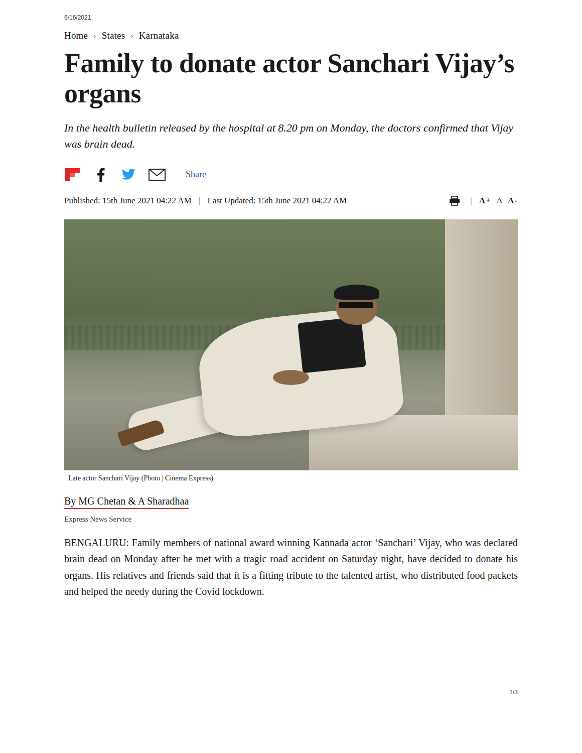6/16/2021
Home › States › Karnataka
Family to donate actor Sanchari Vijay’s organs
In the health bulletin released by the hospital at 8.20 pm on Monday, the doctors confirmed that Vijay was brain dead.
Share
Published: 15th June 2021 04:22 AM | Last Updated: 15th June 2021 04:22 AM
| A+ A A-
Late actor Sanchari Vijay (Photo | Cinema Express)
By MG Chetan & A Sharadhaa
Express News Service
BENGALURU: Family members of national award winning Kannada actor ‘Sanchari’ Vijay, who was declared brain dead on Monday after he met with a tragic road accident on Saturday night, have decided to donate his organs. His relatives and friends said that it is a fitting tribute to the talented artist, who distributed food packets and helped the needy during the Covid lockdown.
1/3